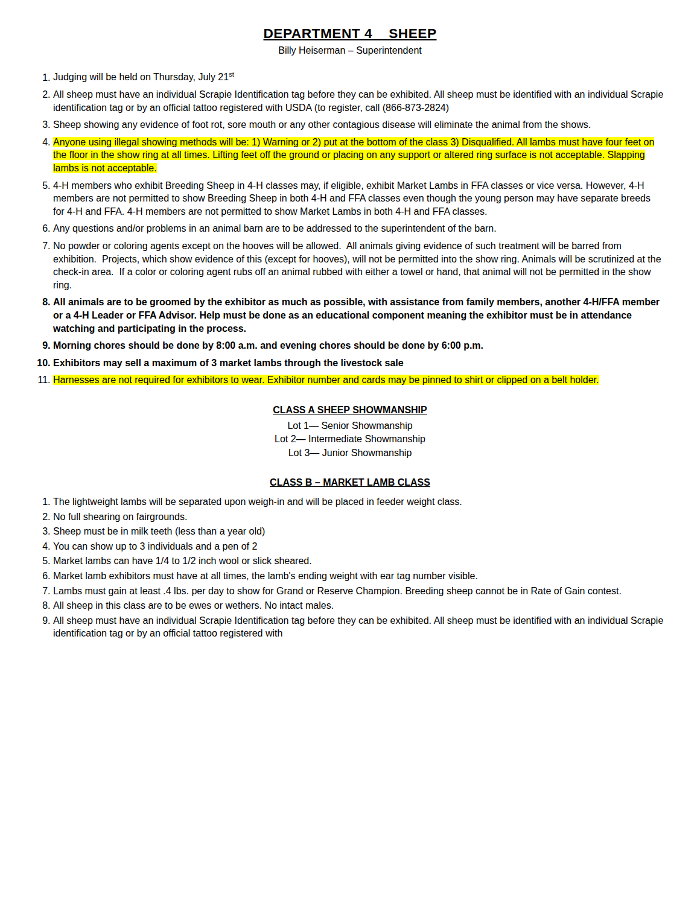DEPARTMENT 4 SHEEP
Billy Heiserman – Superintendent
Judging will be held on Thursday, July 21st
All sheep must have an individual Scrapie Identification tag before they can be exhibited. All sheep must be identified with an individual Scrapie identification tag or by an official tattoo registered with USDA (to register, call (866-873-2824)
Sheep showing any evidence of foot rot, sore mouth or any other contagious disease will eliminate the animal from the shows.
Anyone using illegal showing methods will be: 1) Warning or 2) put at the bottom of the class 3) Disqualified. All lambs must have four feet on the floor in the show ring at all times. Lifting feet off the ground or placing on any support or altered ring surface is not acceptable. Slapping lambs is not acceptable.
4-H members who exhibit Breeding Sheep in 4-H classes may, if eligible, exhibit Market Lambs in FFA classes or vice versa. However, 4-H members are not permitted to show Breeding Sheep in both 4-H and FFA classes even though the young person may have separate breeds for 4-H and FFA. 4-H members are not permitted to show Market Lambs in both 4-H and FFA classes.
Any questions and/or problems in an animal barn are to be addressed to the superintendent of the barn.
No powder or coloring agents except on the hooves will be allowed. All animals giving evidence of such treatment will be barred from exhibition. Projects, which show evidence of this (except for hooves), will not be permitted into the show ring. Animals will be scrutinized at the check-in area. If a color or coloring agent rubs off an animal rubbed with either a towel or hand, that animal will not be permitted in the show ring.
All animals are to be groomed by the exhibitor as much as possible, with assistance from family members, another 4-H/FFA member or a 4-H Leader or FFA Advisor. Help must be done as an educational component meaning the exhibitor must be in attendance watching and participating in the process.
Morning chores should be done by 8:00 a.m. and evening chores should be done by 6:00 p.m.
Exhibitors may sell a maximum of 3 market lambs through the livestock sale
Harnesses are not required for exhibitors to wear. Exhibitor number and cards may be pinned to shirt or clipped on a belt holder.
CLASS A SHEEP SHOWMANSHIP
Lot 1— Senior Showmanship
Lot 2— Intermediate Showmanship
Lot 3— Junior Showmanship
CLASS B – MARKET LAMB CLASS
The lightweight lambs will be separated upon weigh-in and will be placed in feeder weight class.
No full shearing on fairgrounds.
Sheep must be in milk teeth (less than a year old)
You can show up to 3 individuals and a pen of 2
Market lambs can have 1/4 to 1/2 inch wool or slick sheared.
Market lamb exhibitors must have at all times, the lamb's ending weight with ear tag number visible.
Lambs must gain at least .4 lbs. per day to show for Grand or Reserve Champion. Breeding sheep cannot be in Rate of Gain contest.
All sheep in this class are to be ewes or wethers. No intact males.
All sheep must have an individual Scrapie Identification tag before they can be exhibited. All sheep must be identified with an individual Scrapie identification tag or by an official tattoo registered with